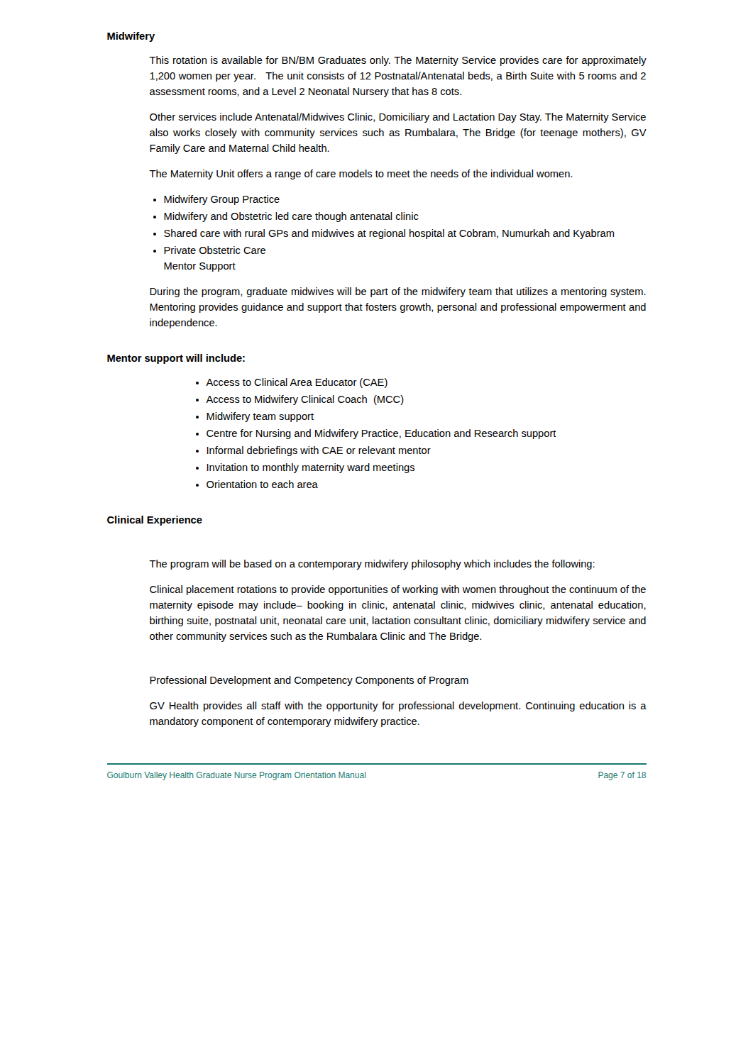Midwifery
This rotation is available for BN/BM Graduates only. The Maternity Service provides care for approximately 1,200 women per year. The unit consists of 12 Postnatal/Antenatal beds, a Birth Suite with 5 rooms and 2 assessment rooms, and a Level 2 Neonatal Nursery that has 8 cots.
Other services include Antenatal/Midwives Clinic, Domiciliary and Lactation Day Stay. The Maternity Service also works closely with community services such as Rumbalara, The Bridge (for teenage mothers), GV Family Care and Maternal Child health.
The Maternity Unit offers a range of care models to meet the needs of the individual women.
Midwifery Group Practice
Midwifery and Obstetric led care though antenatal clinic
Shared care with rural GPs and midwives at regional hospital at Cobram, Numurkah and Kyabram
Private Obstetric Care
Mentor Support
During the program, graduate midwives will be part of the midwifery team that utilizes a mentoring system. Mentoring provides guidance and support that fosters growth, personal and professional empowerment and independence.
Mentor support will include:
Access to Clinical Area Educator (CAE)
Access to Midwifery Clinical Coach (MCC)
Midwifery team support
Centre for Nursing and Midwifery Practice, Education and Research support
Informal debriefings with CAE or relevant mentor
Invitation to monthly maternity ward meetings
Orientation to each area
Clinical Experience
The program will be based on a contemporary midwifery philosophy which includes the following:
Clinical placement rotations to provide opportunities of working with women throughout the continuum of the maternity episode may include– booking in clinic, antenatal clinic, midwives clinic, antenatal education, birthing suite, postnatal unit, neonatal care unit, lactation consultant clinic, domiciliary midwifery service and other community services such as the Rumbalara Clinic and The Bridge.
Professional Development and Competency Components of Program
GV Health provides all staff with the opportunity for professional development. Continuing education is a mandatory component of contemporary midwifery practice.
Goulburn Valley Health Graduate Nurse Program Orientation Manual Page 7 of 18